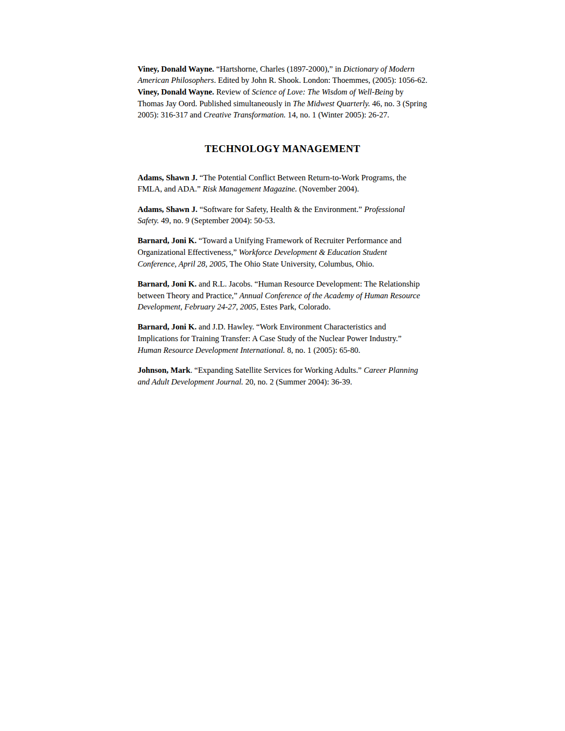Viney, Donald Wayne. “Hartshorne, Charles (1897-2000),” in Dictionary of Modern American Philosophers. Edited by John R. Shook. London: Thoemmes, (2005): 1056-62.
Viney, Donald Wayne. Review of Science of Love: The Wisdom of Well-Being by Thomas Jay Oord. Published simultaneously in The Midwest Quarterly. 46, no. 3 (Spring 2005): 316-317 and Creative Transformation. 14, no. 1 (Winter 2005): 26-27.
TECHNOLOGY MANAGEMENT
Adams, Shawn J. “The Potential Conflict Between Return-to-Work Programs, the FMLA, and ADA.” Risk Management Magazine. (November 2004).
Adams, Shawn J. “Software for Safety, Health & the Environment.” Professional Safety. 49, no. 9 (September 2004): 50-53.
Barnard, Joni K. “Toward a Unifying Framework of Recruiter Performance and Organizational Effectiveness,” Workforce Development & Education Student Conference, April 28, 2005, The Ohio State University, Columbus, Ohio.
Barnard, Joni K. and R.L. Jacobs. “Human Resource Development: The Relationship between Theory and Practice,” Annual Conference of the Academy of Human Resource Development, February 24-27, 2005, Estes Park, Colorado.
Barnard, Joni K. and J.D. Hawley. “Work Environment Characteristics and Implications for Training Transfer: A Case Study of the Nuclear Power Industry.” Human Resource Development International. 8, no. 1 (2005): 65-80.
Johnson, Mark. “Expanding Satellite Services for Working Adults.” Career Planning and Adult Development Journal. 20, no. 2 (Summer 2004): 36-39.